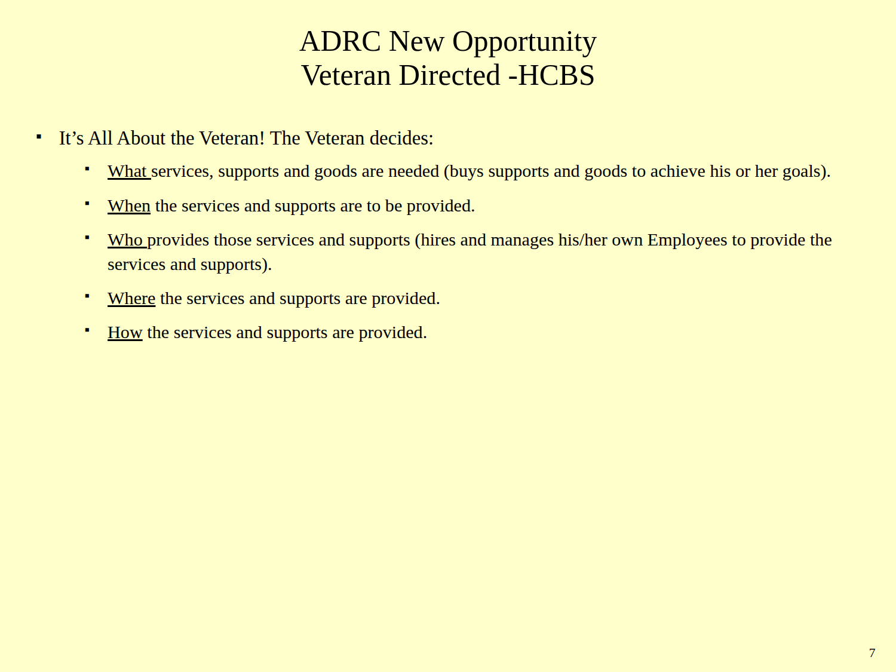ADRC New Opportunity
Veteran Directed -HCBS
It’s All About the Veteran! The Veteran decides:
What services, supports and goods are needed (buys supports and goods to achieve his or her goals).
When the services and supports are to be provided.
Who provides those services and supports (hires and manages his/her own Employees to provide the services and supports).
Where the services and supports are provided.
How the services and supports are provided.
7